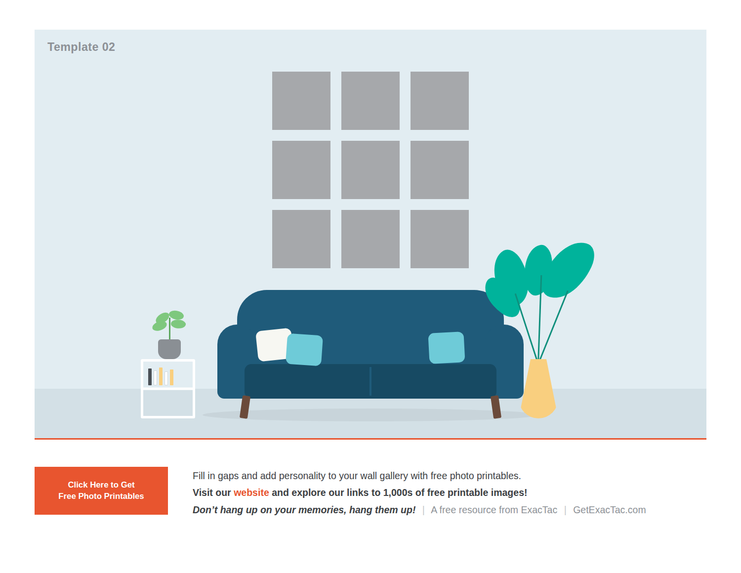Template 02
Click Here to Get
Free Photo Printables
Fill in gaps and add personality to your wall gallery with free photo printables.
Visit our website and explore our links to 1,000s of free printable images!
Don’t hang up on your memories, hang them up! | A free resource from ExacTac | GetExacTac.com